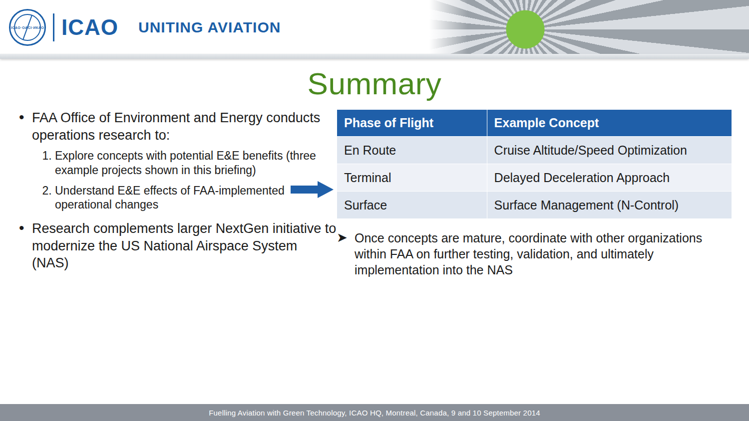ICAO·OACI·ИКАО
ICAO
UNITING AVIATION
Summary
FAA Office of Environment and Energy conducts operations research to:
Explore concepts with potential E&E benefits (three example projects shown in this briefing)
Understand E&E effects of FAA-implemented operational changes
Research complements larger NextGen initiative to modernize the US National Airspace System (NAS)
| Phase of Flight | Example Concept |
| --- | --- |
| En Route | Cruise Altitude/Speed Optimization |
| Terminal | Delayed Deceleration Approach |
| Surface | Surface Management (N-Control) |
➤
Once concepts are mature, coordinate with other organizations within FAA on further testing, validation, and ultimately implementation into the NAS
Fuelling Aviation with Green Technology, ICAO HQ, Montreal, Canada, 9 and 10 September 2014